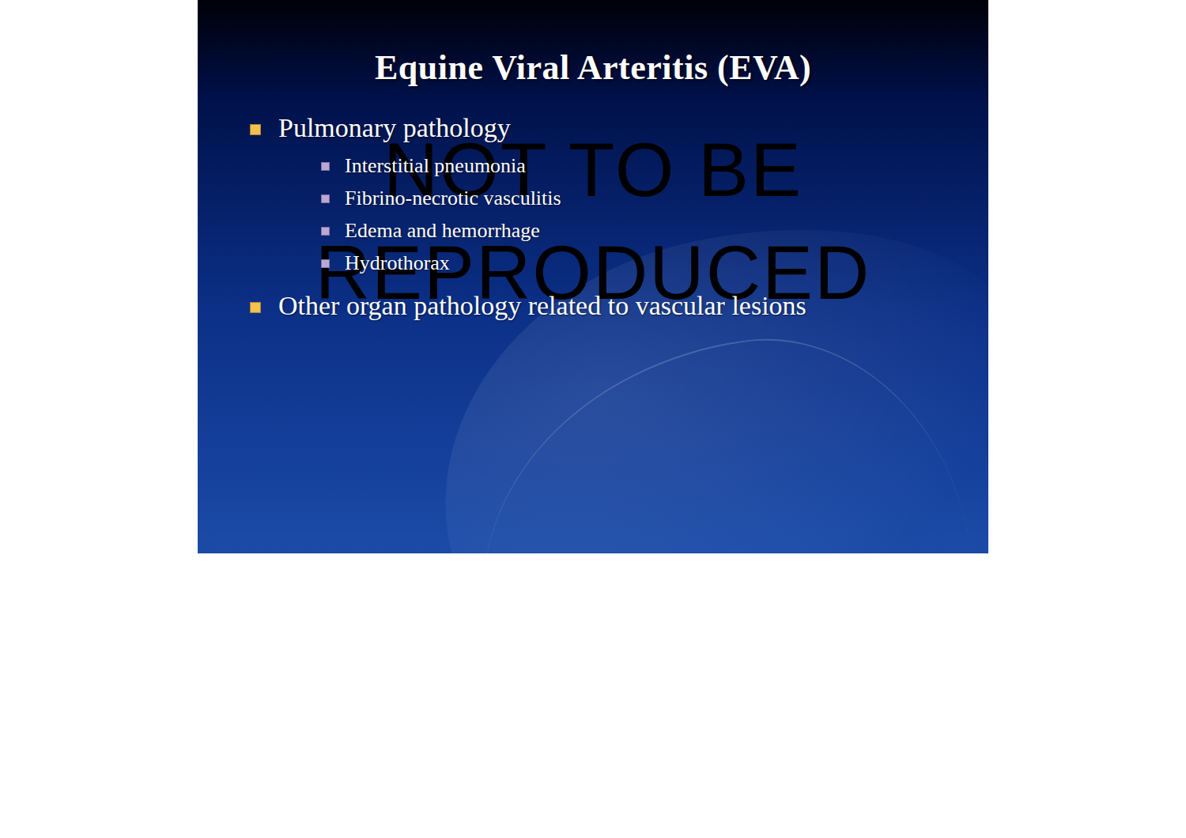Equine Viral Arteritis (EVA)
Pulmonary pathology
Interstitial pneumonia
Fibrino-necrotic vasculitis
Edema and hemorrhage
Hydrothorax
Other organ pathology related to vascular lesions
NOT TO BE
REPRODUCED